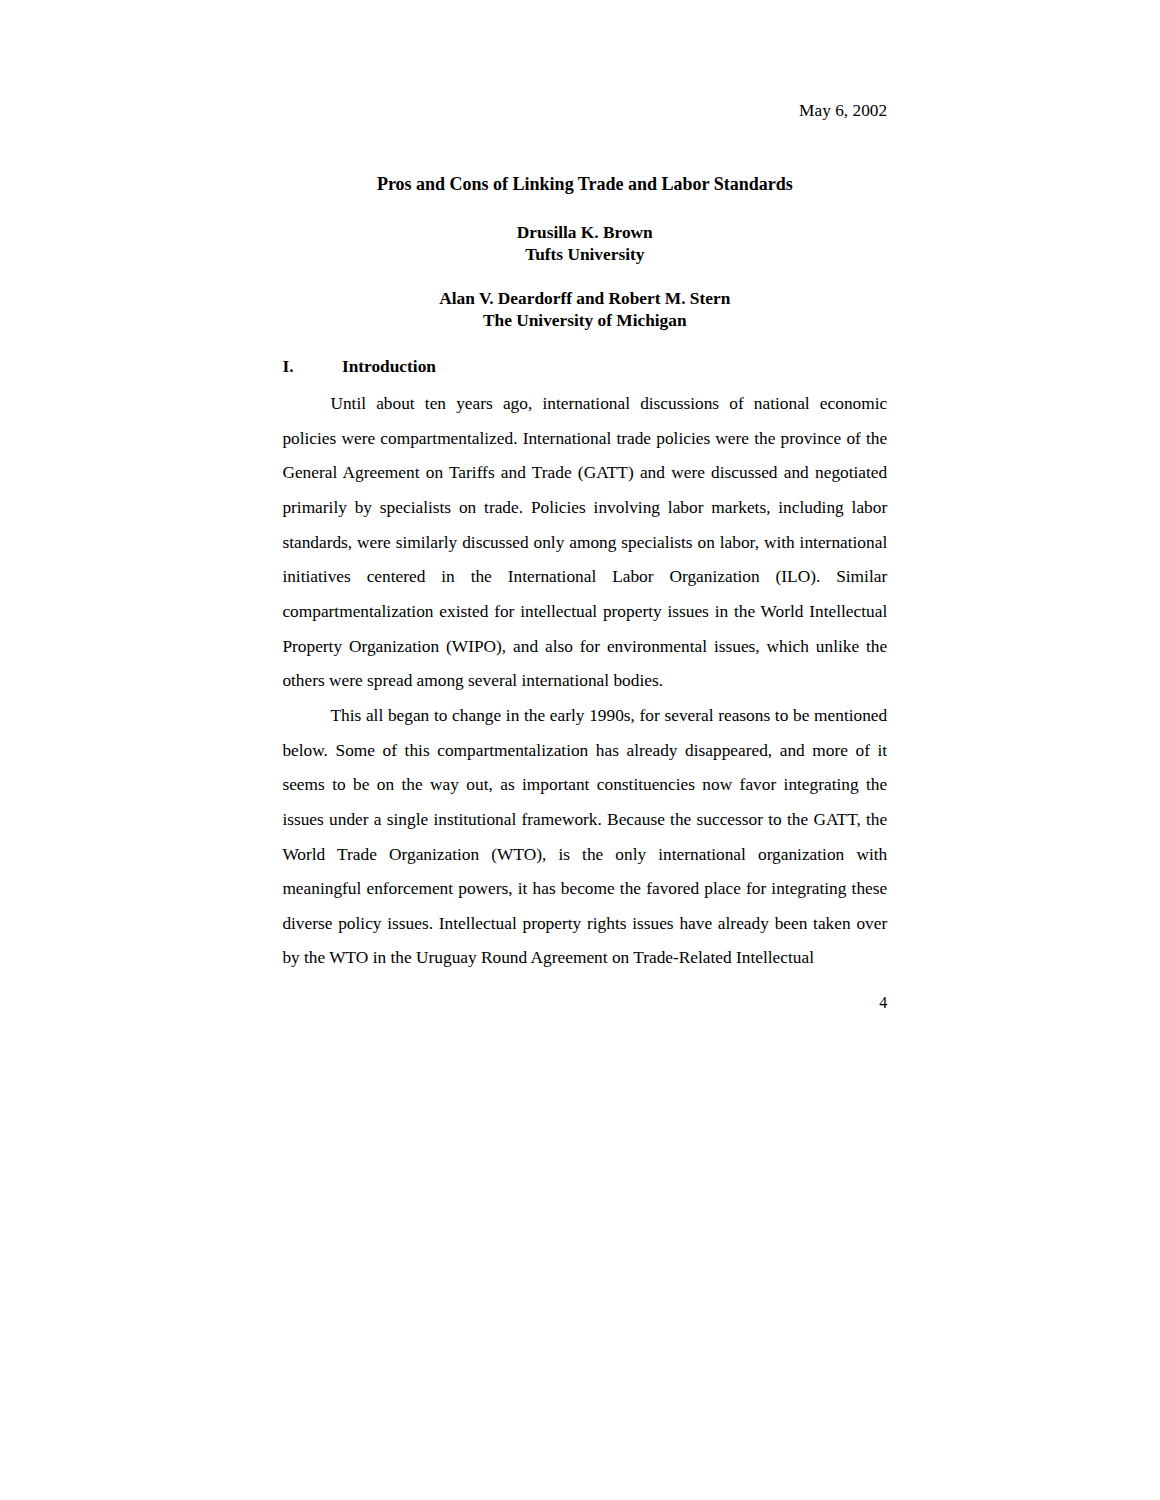May 6, 2002
Pros and Cons of Linking Trade and Labor Standards
Drusilla K. Brown
Tufts University
Alan V. Deardorff and Robert M. Stern
The University of Michigan
I. Introduction
Until about ten years ago, international discussions of national economic policies were compartmentalized. International trade policies were the province of the General Agreement on Tariffs and Trade (GATT) and were discussed and negotiated primarily by specialists on trade. Policies involving labor markets, including labor standards, were similarly discussed only among specialists on labor, with international initiatives centered in the International Labor Organization (ILO). Similar compartmentalization existed for intellectual property issues in the World Intellectual Property Organization (WIPO), and also for environmental issues, which unlike the others were spread among several international bodies.
This all began to change in the early 1990s, for several reasons to be mentioned below. Some of this compartmentalization has already disappeared, and more of it seems to be on the way out, as important constituencies now favor integrating the issues under a single institutional framework. Because the successor to the GATT, the World Trade Organization (WTO), is the only international organization with meaningful enforcement powers, it has become the favored place for integrating these diverse policy issues. Intellectual property rights issues have already been taken over by the WTO in the Uruguay Round Agreement on Trade-Related Intellectual
4